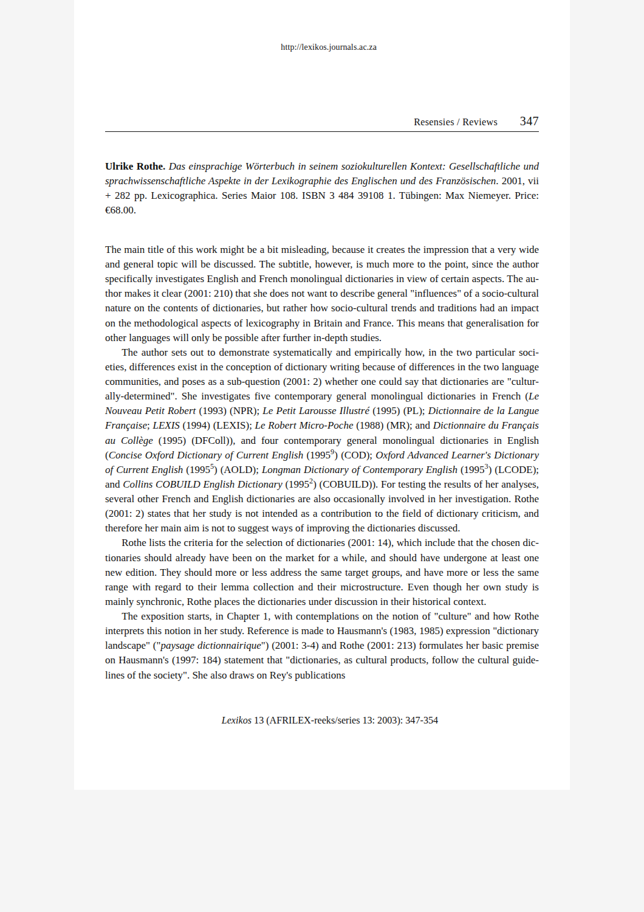http://lexikos.journals.ac.za
Resensies / Reviews 347
Ulrike Rothe. Das einsprachige Wörterbuch in seinem soziokulturellen Kontext: Gesellschaftliche und sprachwissenschaftliche Aspekte in der Lexikographie des Englischen und des Französischen. 2001, vii + 282 pp. Lexicographica. Series Maior 108. ISBN 3 484 39108 1. Tübingen: Max Niemeyer. Price: €68.00.
The main title of this work might be a bit misleading, because it creates the impression that a very wide and general topic will be discussed. The subtitle, however, is much more to the point, since the author specifically investigates English and French monolingual dictionaries in view of certain aspects. The author makes it clear (2001: 210) that she does not want to describe general "influences" of a socio-cultural nature on the contents of dictionaries, but rather how socio-cultural trends and traditions had an impact on the methodological aspects of lexicography in Britain and France. This means that generalisation for other languages will only be possible after further in-depth studies.
The author sets out to demonstrate systematically and empirically how, in the two particular societies, differences exist in the conception of dictionary writing because of differences in the two language communities, and poses as a sub-question (2001: 2) whether one could say that dictionaries are "culturally-determined". She investigates five contemporary general monolingual dictionaries in French (Le Nouveau Petit Robert (1993) (NPR); Le Petit Larousse Illustré (1995) (PL); Dictionnaire de la Langue Française; LEXIS (1994) (LEXIS); Le Robert Micro-Poche (1988) (MR); and Dictionnaire du Français au Collège (1995) (DFColl)), and four contemporary general monolingual dictionaries in English (Concise Oxford Dictionary of Current English (19959) (COD); Oxford Advanced Learner's Dictionary of Current English (19955) (AOLD); Longman Dictionary of Contemporary English (19953) (LCODE); and Collins COBUILD English Dictionary (19952) (COBUILD)). For testing the results of her analyses, several other French and English dictionaries are also occasionally involved in her investigation. Rothe (2001: 2) states that her study is not intended as a contribution to the field of dictionary criticism, and therefore her main aim is not to suggest ways of improving the dictionaries discussed.
Rothe lists the criteria for the selection of dictionaries (2001: 14), which include that the chosen dictionaries should already have been on the market for a while, and should have undergone at least one new edition. They should more or less address the same target groups, and have more or less the same range with regard to their lemma collection and their microstructure. Even though her own study is mainly synchronic, Rothe places the dictionaries under discussion in their historical context.
The exposition starts, in Chapter 1, with contemplations on the notion of "culture" and how Rothe interprets this notion in her study. Reference is made to Hausmann's (1983, 1985) expression "dictionary landscape" ("paysage dictionnairique") (2001: 3-4) and Rothe (2001: 213) formulates her basic premise on Hausmann's (1997: 184) statement that "dictionaries, as cultural products, follow the cultural guidelines of the society". She also draws on Rey's publications
Lexikos 13 (AFRILEX-reeks/series 13: 2003): 347-354